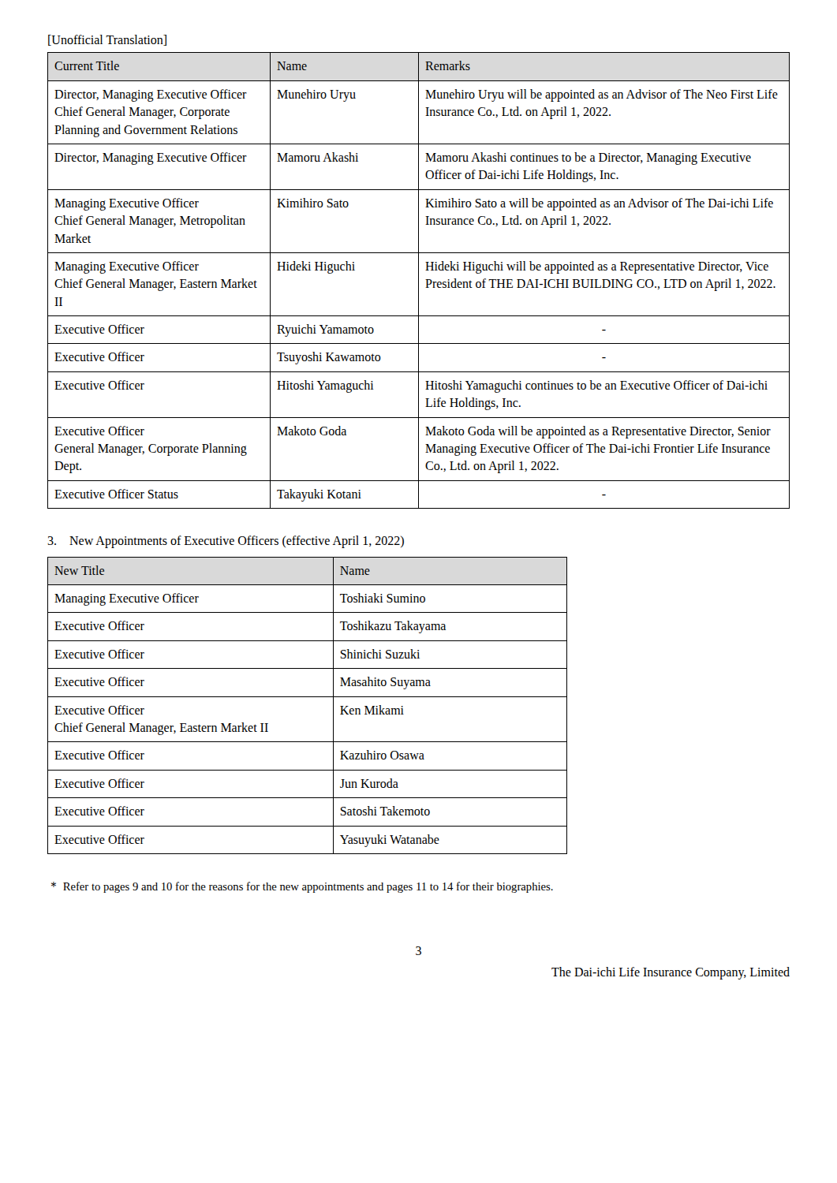[Unofficial Translation]
| Current Title | Name | Remarks |
| --- | --- | --- |
| Director, Managing Executive Officer Chief General Manager, Corporate Planning and Government Relations | Munehiro Uryu | Munehiro Uryu will be appointed as an Advisor of The Neo First Life Insurance Co., Ltd. on April 1, 2022. |
| Director, Managing Executive Officer | Mamoru Akashi | Mamoru Akashi continues to be a Director, Managing Executive Officer of Dai-ichi Life Holdings, Inc. |
| Managing Executive Officer Chief General Manager, Metropolitan Market | Kimihiro Sato | Kimihiro Sato a will be appointed as an Advisor of The Dai-ichi Life Insurance Co., Ltd. on April 1, 2022. |
| Managing Executive Officer Chief General Manager, Eastern Market II | Hideki Higuchi | Hideki Higuchi will be appointed as a Representative Director, Vice President of THE DAI-ICHI BUILDING CO., LTD on April 1, 2022. |
| Executive Officer | Ryuichi Yamamoto | - |
| Executive Officer | Tsuyoshi Kawamoto | - |
| Executive Officer | Hitoshi Yamaguchi | Hitoshi Yamaguchi continues to be an Executive Officer of Dai-ichi Life Holdings, Inc. |
| Executive Officer General Manager, Corporate Planning Dept. | Makoto Goda | Makoto Goda will be appointed as a Representative Director, Senior Managing Executive Officer of The Dai-ichi Frontier Life Insurance Co., Ltd. on April 1, 2022. |
| Executive Officer Status | Takayuki Kotani | - |
3. New Appointments of Executive Officers (effective April 1, 2022)
| New Title | Name |
| --- | --- |
| Managing Executive Officer | Toshiaki Sumino |
| Executive Officer | Toshikazu Takayama |
| Executive Officer | Shinichi Suzuki |
| Executive Officer | Masahito Suyama |
| Executive Officer Chief General Manager, Eastern Market II | Ken Mikami |
| Executive Officer | Kazuhiro Osawa |
| Executive Officer | Jun Kuroda |
| Executive Officer | Satoshi Takemoto |
| Executive Officer | Yasuyuki Watanabe |
＊ Refer to pages 9 and 10 for the reasons for the new appointments and pages 11 to 14 for their biographies.
3
The Dai-ichi Life Insurance Company, Limited